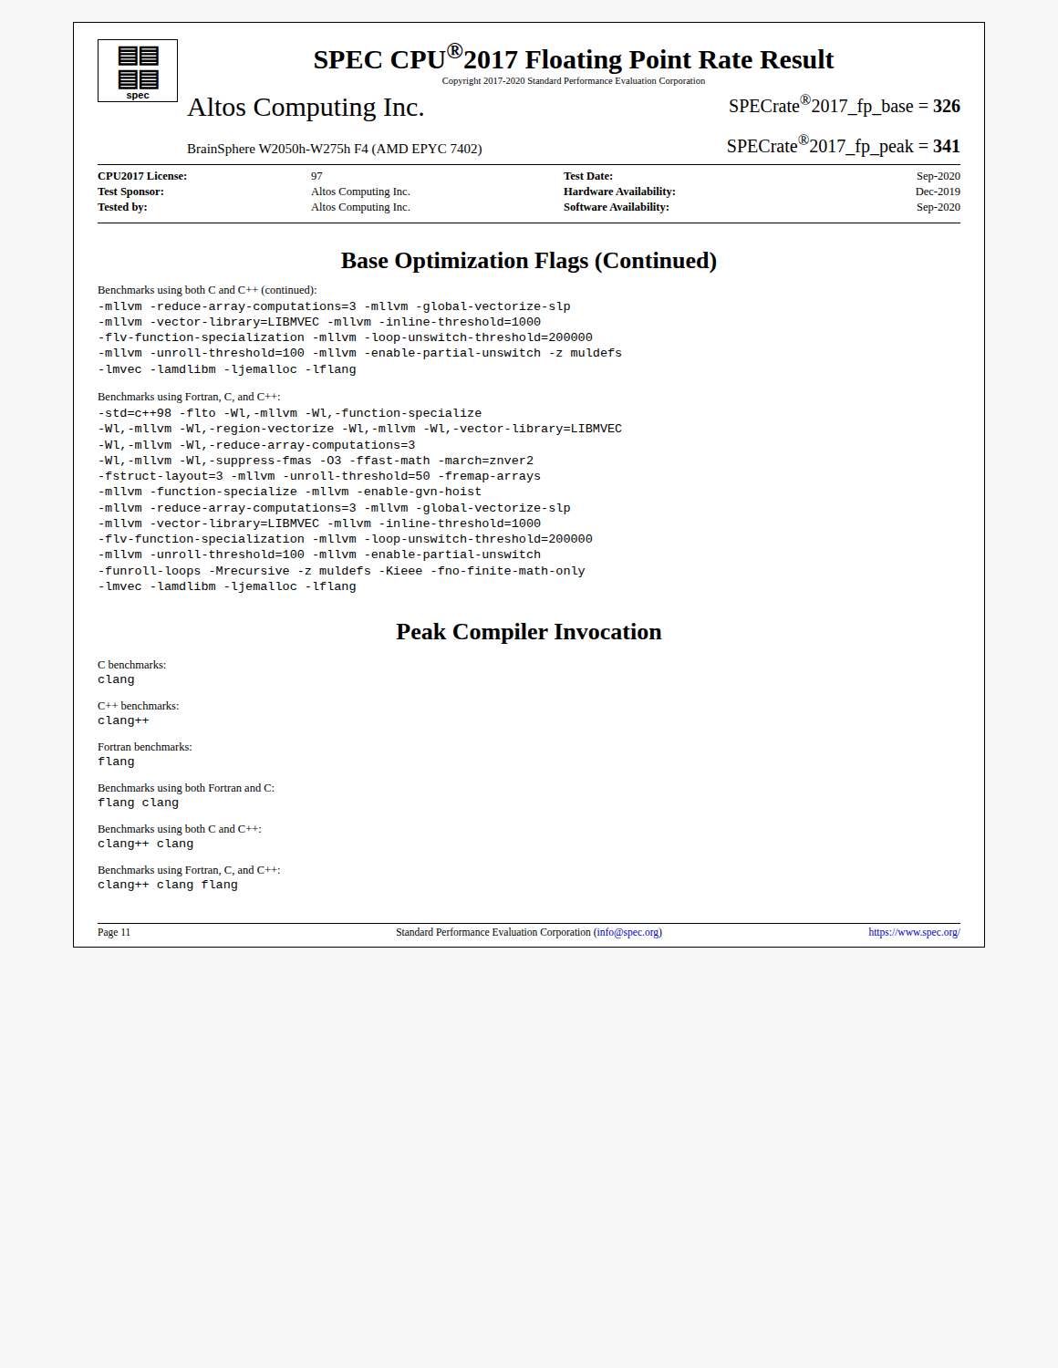▤▤
▤▤
spec
SPEC CPU®2017 Floating Point Rate Result
Copyright 2017-2020 Standard Performance Evaluation Corporation
Altos Computing Inc.
SPECrate®2017_fp_base = 326
BrainSphere W2050h-W275h F4 (AMD EPYC 7402)
SPECrate®2017_fp_peak = 341
| CPU2017 License: | 97 | Test Date: | Sep-2020 |
| Test Sponsor: | Altos Computing Inc. | Hardware Availability: | Dec-2019 |
| Tested by: | Altos Computing Inc. | Software Availability: | Sep-2020 |
Base Optimization Flags (Continued)
Benchmarks using both C and C++ (continued):
-mllvm -reduce-array-computations=3 -mllvm -global-vectorize-slp
-mllvm -vector-library=LIBMVEC -mllvm -inline-threshold=1000
-flv-function-specialization -mllvm -loop-unswitch-threshold=200000
-mllvm -unroll-threshold=100 -mllvm -enable-partial-unswitch -z muldefs
-lmvec -lamdlibm -ljemalloc -lflang
Benchmarks using Fortran, C, and C++:
-std=c++98 -flto -Wl,-mllvm -Wl,-function-specialize
-Wl,-mllvm -Wl,-region-vectorize -Wl,-mllvm -Wl,-vector-library=LIBMVEC
-Wl,-mllvm -Wl,-reduce-array-computations=3
-Wl,-mllvm -Wl,-suppress-fmas -O3 -ffast-math -march=znver2
-fstruct-layout=3 -mllvm -unroll-threshold=50 -fremap-arrays
-mllvm -function-specialize -mllvm -enable-gvn-hoist
-mllvm -reduce-array-computations=3 -mllvm -global-vectorize-slp
-mllvm -vector-library=LIBMVEC -mllvm -inline-threshold=1000
-flv-function-specialization -mllvm -loop-unswitch-threshold=200000
-mllvm -unroll-threshold=100 -mllvm -enable-partial-unswitch
-funroll-loops -Mrecursive -z muldefs -Kieee -fno-finite-math-only
-lmvec -lamdlibm -ljemalloc -lflang
Peak Compiler Invocation
C benchmarks:
clang
C++ benchmarks:
clang++
Fortran benchmarks:
flang
Benchmarks using both Fortran and C:
flang clang
Benchmarks using both C and C++:
clang++ clang
Benchmarks using Fortran, C, and C++:
clang++ clang flang
Page 11
Standard Performance Evaluation Corporation (info@spec.org)
https://www.spec.org/